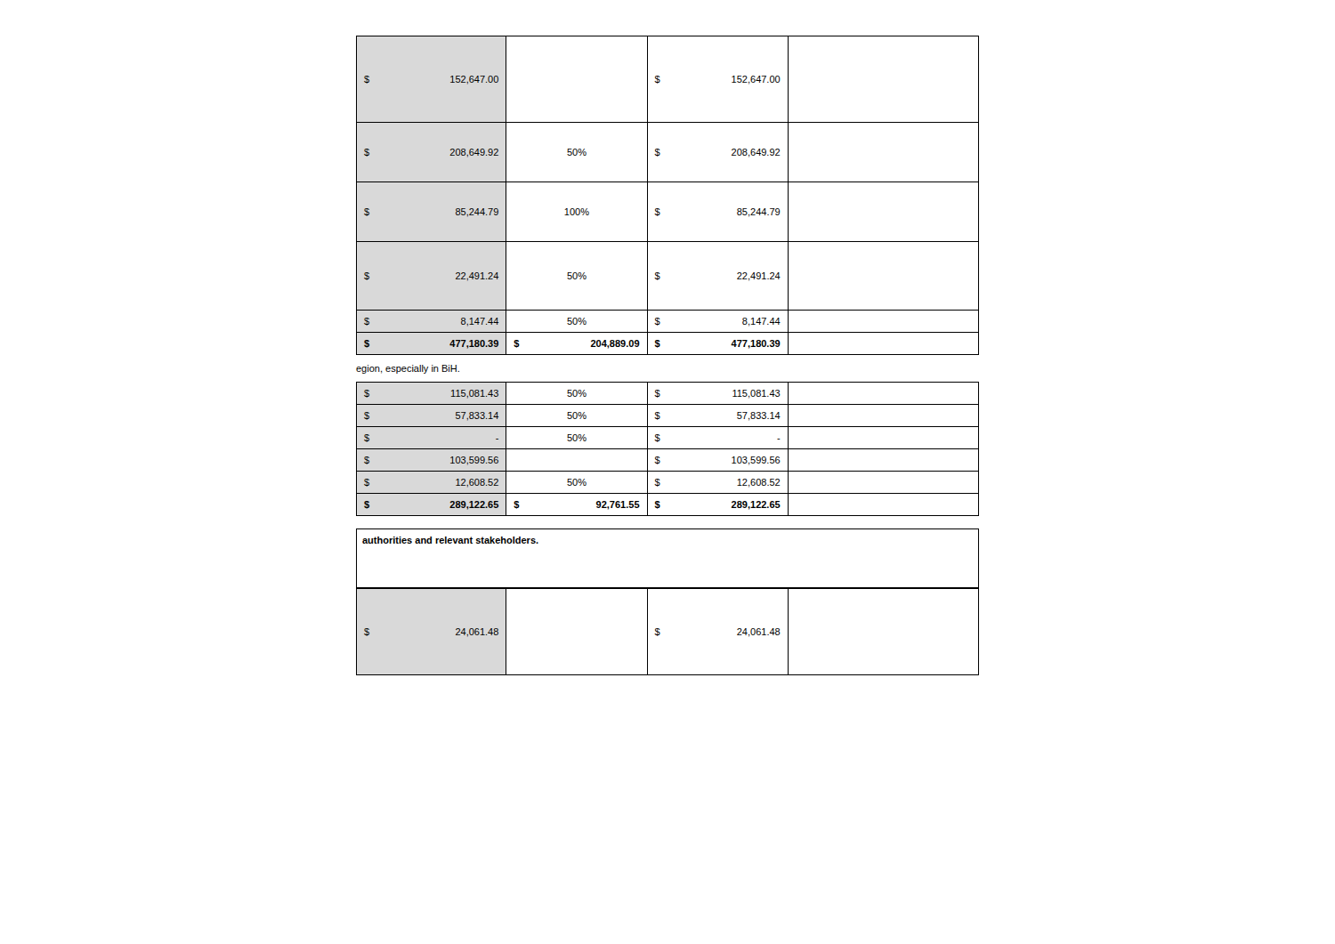| $ 152,647.00 | | $ 152,647.00 | |
| $ 208,649.92 | 50% | $ 208,649.92 | |
| $ 85,244.79 | 100% | $ 85,244.79 | |
| $ 22,491.24 | 50% | $ 22,491.24 | |
| $ 8,147.44 | 50% | $ 8,147.44 | |
| $ 477,180.39 | $ 204,889.09 | $ 477,180.39 | |
| egion, especially in BiH. |
| $ 115,081.43 | 50% | $ 115,081.43 | |
| $ 57,833.14 | 50% | $ 57,833.14 | |
| $ - | 50% | $ - | |
| $ 103,599.56 | | $ 103,599.56 | |
| $ 12,608.52 | 50% | $ 12,608.52 | |
| $ 289,122.65 | $ 92,761.55 | $ 289,122.65 | |
| authorities and relevant stakeholders. |
| $ 24,061.48 | | $ 24,061.48 | |